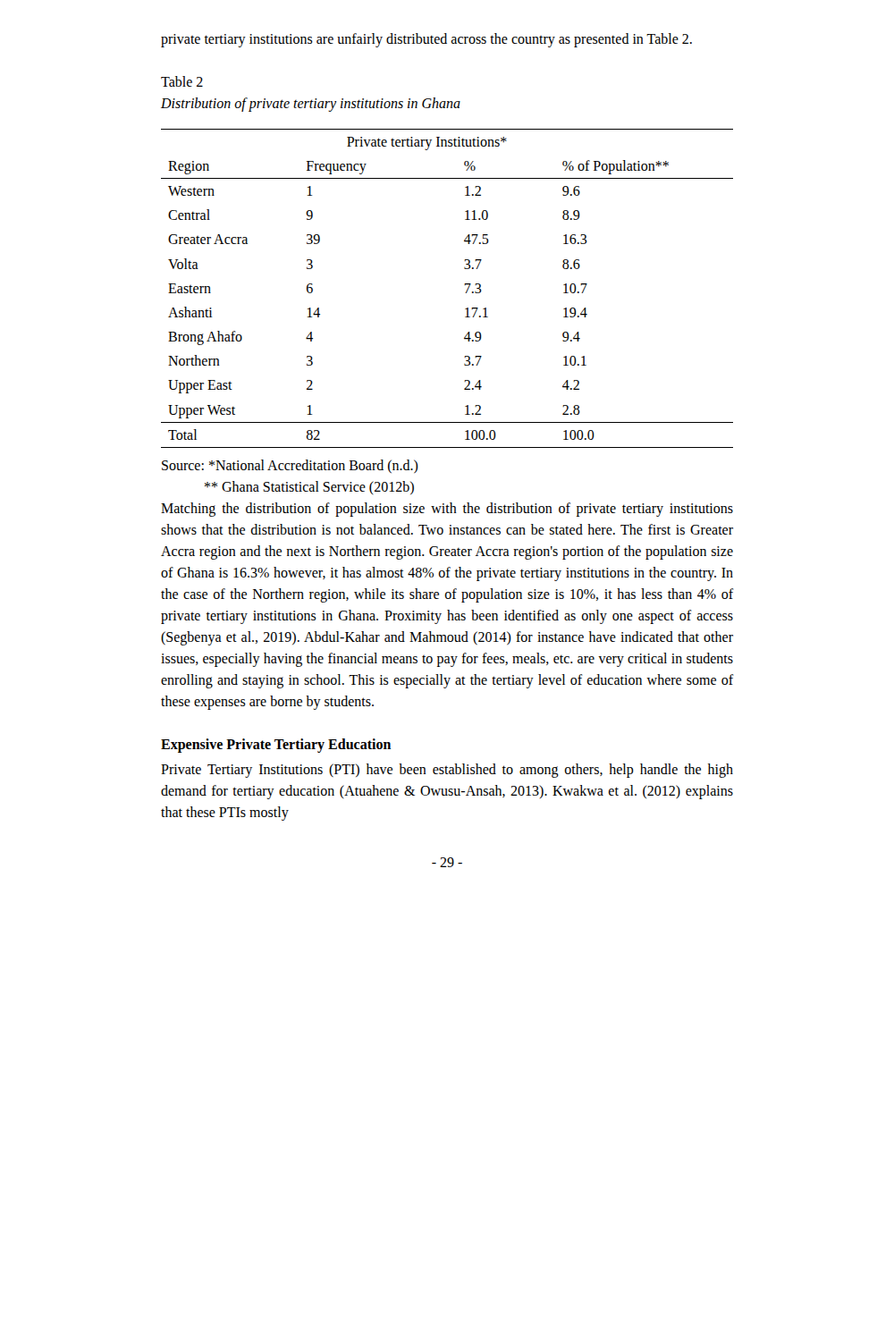private tertiary institutions are unfairly distributed across the country as presented in Table 2.
Table 2 Distribution of private tertiary institutions in Ghana
| | Private tertiary Institutions* | |
| --- | --- | --- |
| Region | Frequency | % | % of Population** |
| Western | 1 | 1.2 | 9.6 |
| Central | 9 | 11.0 | 8.9 |
| Greater Accra | 39 | 47.5 | 16.3 |
| Volta | 3 | 3.7 | 8.6 |
| Eastern | 6 | 7.3 | 10.7 |
| Ashanti | 14 | 17.1 | 19.4 |
| Brong Ahafo | 4 | 4.9 | 9.4 |
| Northern | 3 | 3.7 | 10.1 |
| Upper East | 2 | 2.4 | 4.2 |
| Upper West | 1 | 1.2 | 2.8 |
| Total | 82 | 100.0 | 100.0 |
Source: *National Accreditation Board (n.d.)** Ghana Statistical Service (2012b)
Matching the distribution of population size with the distribution of private tertiary institutions shows that the distribution is not balanced. Two instances can be stated here. The first is Greater Accra region and the next is Northern region. Greater Accra region's portion of the population size of Ghana is 16.3% however, it has almost 48% of the private tertiary institutions in the country. In the case of the Northern region, while its share of population size is 10%, it has less than 4% of private tertiary institutions in Ghana. Proximity has been identified as only one aspect of access (Segbenya et al., 2019). Abdul-Kahar and Mahmoud (2014) for instance have indicated that other issues, especially having the financial means to pay for fees, meals, etc. are very critical in students enrolling and staying in school. This is especially at the tertiary level of education where some of these expenses are borne by students.
Expensive Private Tertiary Education
Private Tertiary Institutions (PTI) have been established to among others, help handle the high demand for tertiary education (Atuahene & Owusu-Ansah, 2013). Kwakwa et al. (2012) explains that these PTIs mostly
- 29 -